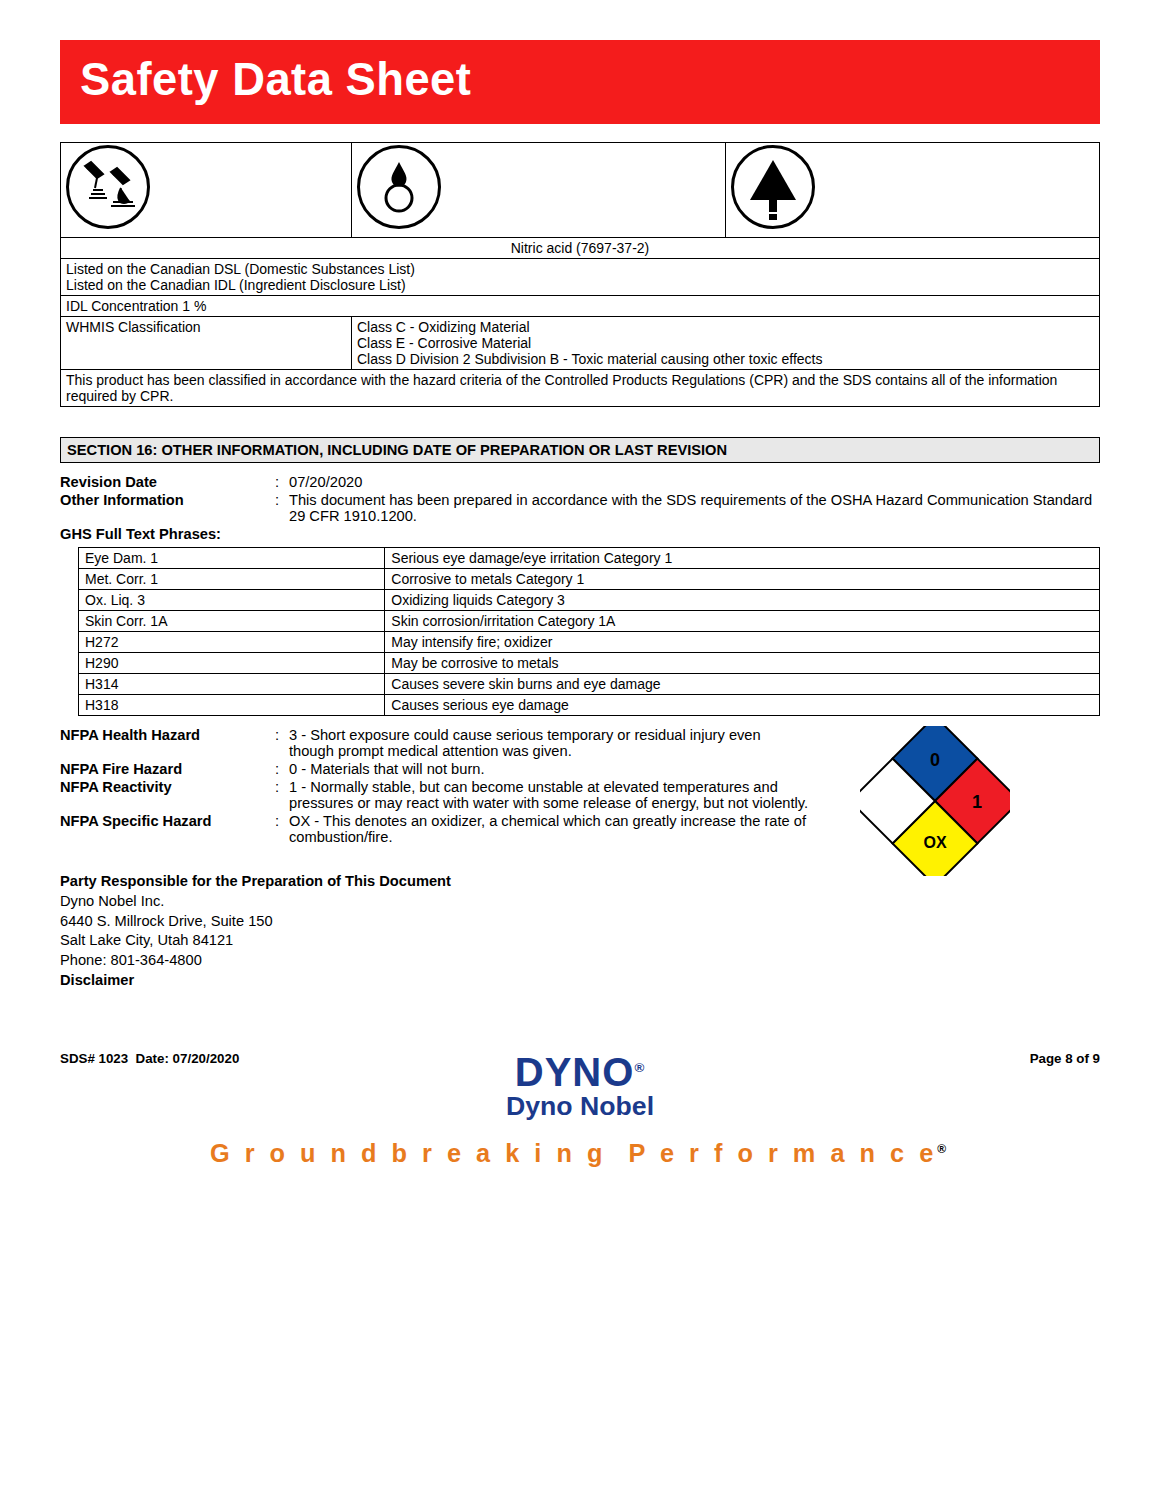Safety Data Sheet
| Nitric acid (7697-37-2) |
| Listed on the Canadian DSL (Domestic Substances List) Listed on the Canadian IDL (Ingredient Disclosure List) |
| IDL Concentration 1 % |
| WHMIS Classification | Class C - Oxidizing Material Class E - Corrosive Material Class D Division 2 Subdivision B - Toxic material causing other toxic effects |
| This product has been classified in accordance with the hazard criteria of the Controlled Products Regulations (CPR) and the SDS contains all of the information required by CPR. |
SECTION 16: OTHER INFORMATION, INCLUDING DATE OF PREPARATION OR LAST REVISION
| Revision Date | : | 07/20/2020 |
| Other Information | : | This document has been prepared in accordance with the SDS requirements of the OSHA Hazard Communication Standard 29 CFR 1910.1200. |
| GHS Full Text Phrases: | | |
| Eye Dam. 1 | Serious eye damage/eye irritation Category 1 |
| Met. Corr. 1 | Corrosive to metals Category 1 |
| Ox. Liq. 3 | Oxidizing liquids Category 3 |
| Skin Corr. 1A | Skin corrosion/irritation Category 1A |
| H272 | May intensify fire; oxidizer |
| H290 | May be corrosive to metals |
| H314 | Causes severe skin burns and eye damage |
| H318 | Causes serious eye damage |
0 3 1 OX
| NFPA Health Hazard | : | 3 - Short exposure could cause serious temporary or residual injury even though prompt medical attention was given. |
| NFPA Fire Hazard | : | 0 - Materials that will not burn. |
| NFPA Reactivity | : | 1 - Normally stable, but can become unstable at elevated temperatures and pressures or may react with water with some release of energy, but not violently. |
| NFPA Specific Hazard | : | OX - This denotes an oxidizer, a chemical which can greatly increase the rate of combustion/fire. |
Party Responsible for the Preparation of This Document
Dyno Nobel Inc.
6440 S. Millrock Drive, Suite 150
Salt Lake City, Utah 84121
Phone: 801-364-4800
Disclaimer
SDS# 1023 Date: 07/20/2020 Page 8 of 9
DYNO®
Dyno Nobel
G r o u n d b r e a k i n g P e r f o r m a n c e®